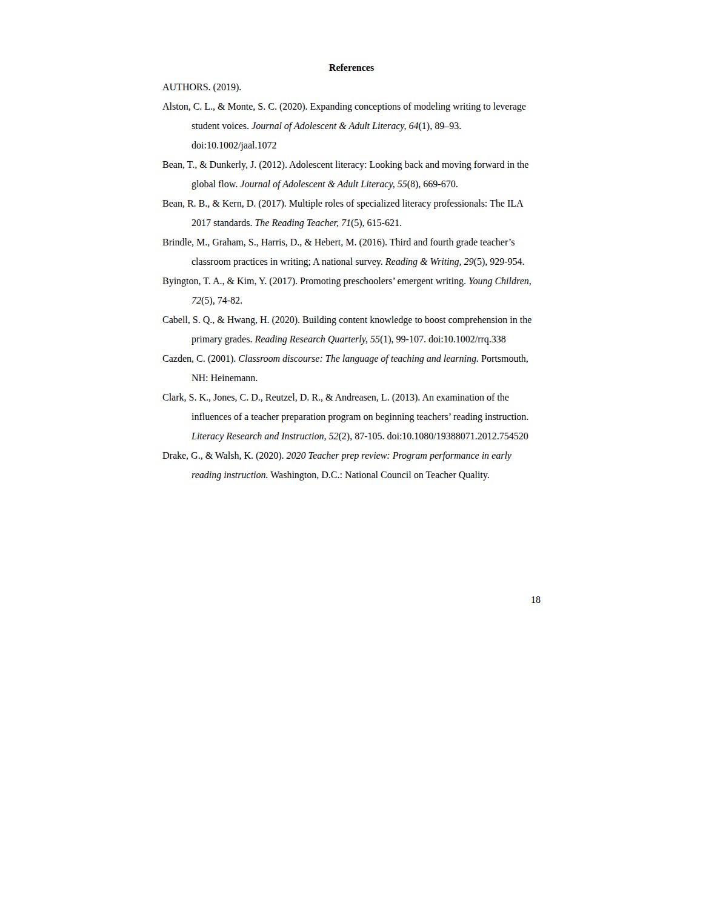References
AUTHORS. (2019).
Alston, C. L., & Monte, S. C. (2020). Expanding conceptions of modeling writing to leverage student voices. Journal of Adolescent & Adult Literacy, 64(1), 89–93. doi:10.1002/jaal.1072
Bean, T., & Dunkerly, J. (2012). Adolescent literacy: Looking back and moving forward in the global flow. Journal of Adolescent & Adult Literacy, 55(8), 669-670.
Bean, R. B., & Kern, D. (2017). Multiple roles of specialized literacy professionals: The ILA 2017 standards. The Reading Teacher, 71(5), 615-621.
Brindle, M., Graham, S., Harris, D., & Hebert, M. (2016). Third and fourth grade teacher’s classroom practices in writing; A national survey. Reading & Writing, 29(5), 929-954.
Byington, T. A., & Kim, Y. (2017). Promoting preschoolers’ emergent writing. Young Children, 72(5), 74-82.
Cabell, S. Q., & Hwang, H. (2020). Building content knowledge to boost comprehension in the primary grades. Reading Research Quarterly, 55(1), 99-107. doi:10.1002/rrq.338
Cazden, C. (2001). Classroom discourse: The language of teaching and learning. Portsmouth, NH: Heinemann.
Clark, S. K., Jones, C. D., Reutzel, D. R., & Andreasen, L. (2013). An examination of the influences of a teacher preparation program on beginning teachers’ reading instruction. Literacy Research and Instruction, 52(2), 87-105. doi:10.1080/19388071.2012.754520
Drake, G., & Walsh, K. (2020). 2020 Teacher prep review: Program performance in early reading instruction. Washington, D.C.: National Council on Teacher Quality.
18